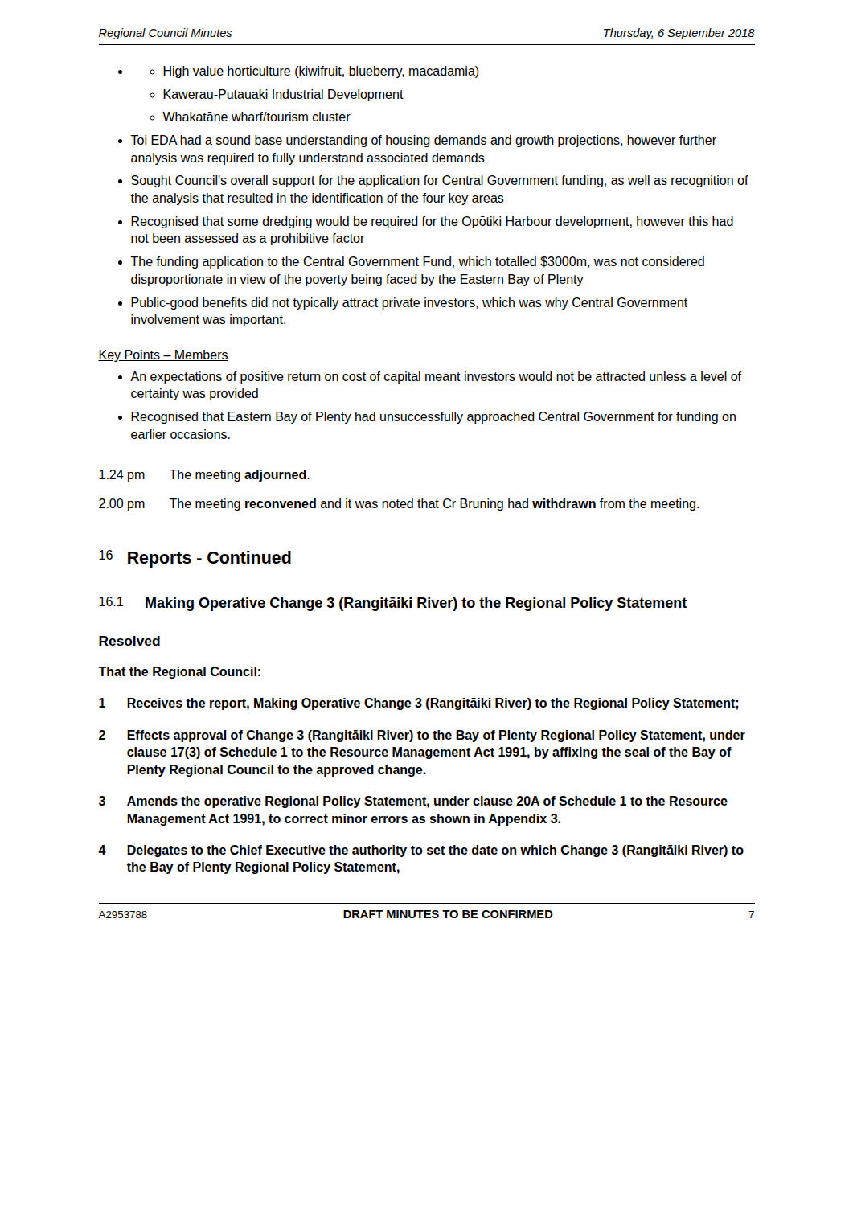Regional Council Minutes Thursday, 6 September 2018
High value horticulture (kiwifruit, blueberry, macadamia)
Kawerau-Putauaki Industrial Development
Whakatāne wharf/tourism cluster
Toi EDA had a sound base understanding of housing demands and growth projections, however further analysis was required to fully understand associated demands
Sought Council's overall support for the application for Central Government funding, as well as recognition of the analysis that resulted in the identification of the four key areas
Recognised that some dredging would be required for the Ōpōtiki Harbour development, however this had not been assessed as a prohibitive factor
The funding application to the Central Government Fund, which totalled $3000m, was not considered disproportionate in view of the poverty being faced by the Eastern Bay of Plenty
Public-good benefits did not typically attract private investors, which was why Central Government involvement was important.
Key Points – Members
An expectations of positive return on cost of capital meant investors would not be attracted unless a level of certainty was provided
Recognised that Eastern Bay of Plenty had unsuccessfully approached Central Government for funding on earlier occasions.
1.24 pm
The meeting adjourned.
2.00 pm
The meeting reconvened and it was noted that Cr Bruning had withdrawn from the meeting.
16 Reports - Continued
16.1 Making Operative Change 3 (Rangitāiki River) to the Regional Policy Statement
Resolved
That the Regional Council:
1 Receives the report, Making Operative Change 3 (Rangitāiki River) to the Regional Policy Statement;
2 Effects approval of Change 3 (Rangitāiki River) to the Bay of Plenty Regional Policy Statement, under clause 17(3) of Schedule 1 to the Resource Management Act 1991, by affixing the seal of the Bay of Plenty Regional Council to the approved change.
3 Amends the operative Regional Policy Statement, under clause 20A of Schedule 1 to the Resource Management Act 1991, to correct minor errors as shown in Appendix 3.
4 Delegates to the Chief Executive the authority to set the date on which Change 3 (Rangitāiki River) to the Bay of Plenty Regional Policy Statement,
A2953788 DRAFT MINUTES TO BE CONFIRMED 7